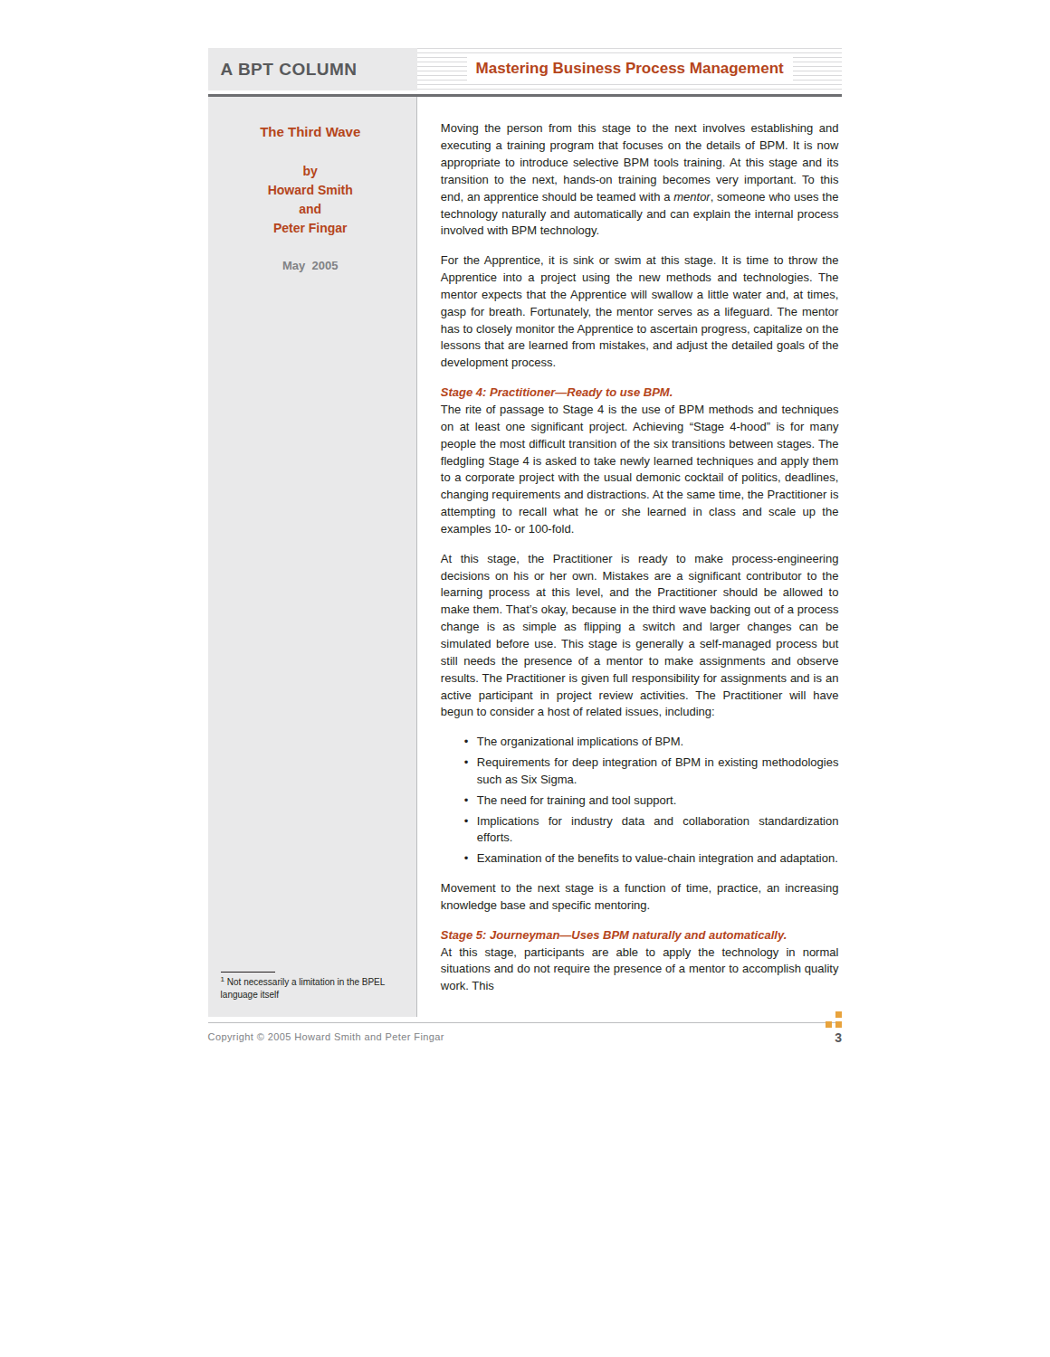A BPT COLUMN
Mastering Business Process Management
The Third Wave
by
Howard Smith
and
Peter Fingar
May 2005
1 Not necessarily a limitation in the BPEL language itself
Moving the person from this stage to the next involves establishing and executing a training program that focuses on the details of BPM. It is now appropriate to introduce selective BPM tools training. At this stage and its transition to the next, hands-on training becomes very important. To this end, an apprentice should be teamed with a mentor, someone who uses the technology naturally and automatically and can explain the internal process involved with BPM technology.
For the Apprentice, it is sink or swim at this stage. It is time to throw the Apprentice into a project using the new methods and technologies. The mentor expects that the Apprentice will swallow a little water and, at times, gasp for breath. Fortunately, the mentor serves as a lifeguard. The mentor has to closely monitor the Apprentice to ascertain progress, capitalize on the lessons that are learned from mistakes, and adjust the detailed goals of the development process.
Stage 4: Practitioner—Ready to use BPM.
The rite of passage to Stage 4 is the use of BPM methods and techniques on at least one significant project. Achieving “Stage 4-hood” is for many people the most difficult transition of the six transitions between stages. The fledgling Stage 4 is asked to take newly learned techniques and apply them to a corporate project with the usual demonic cocktail of politics, deadlines, changing requirements and distractions. At the same time, the Practitioner is attempting to recall what he or she learned in class and scale up the examples 10- or 100-fold.
At this stage, the Practitioner is ready to make process-engineering decisions on his or her own. Mistakes are a significant contributor to the learning process at this level, and the Practitioner should be allowed to make them. That’s okay, because in the third wave backing out of a process change is as simple as flipping a switch and larger changes can be simulated before use. This stage is generally a self-managed process but still needs the presence of a mentor to make assignments and observe results. The Practitioner is given full responsibility for assignments and is an active participant in project review activities. The Practitioner will have begun to consider a host of related issues, including:
The organizational implications of BPM.
Requirements for deep integration of BPM in existing methodologies such as Six Sigma.
The need for training and tool support.
Implications for industry data and collaboration standardization efforts.
Examination of the benefits to value-chain integration and adaptation.
Movement to the next stage is a function of time, practice, an increasing knowledge base and specific mentoring.
Stage 5: Journeyman—Uses BPM naturally and automatically.
At this stage, participants are able to apply the technology in normal situations and do not require the presence of a mentor to accomplish quality work. This
Copyright © 2005 Howard Smith and Peter Fingar
3